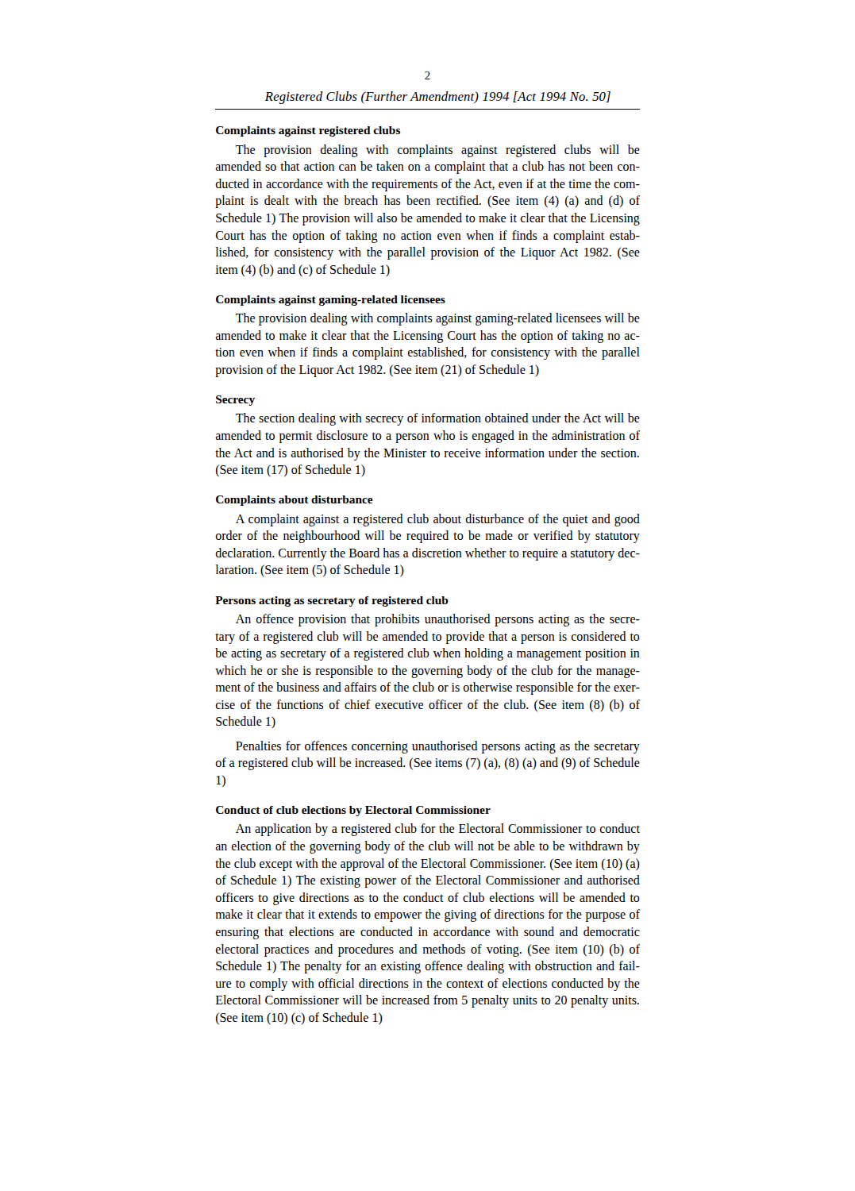2
Registered Clubs (Further Amendment) 1994 [Act 1994 No. 50]
Complaints against registered clubs
The provision dealing with complaints against registered clubs will be amended so that action can be taken on a complaint that a club has not been conducted in accordance with the requirements of the Act, even if at the time the complaint is dealt with the breach has been rectified. (See item (4) (a) and (d) of Schedule 1) The provision will also be amended to make it clear that the Licensing Court has the option of taking no action even when if finds a complaint established, for consistency with the parallel provision of the Liquor Act 1982. (See item (4) (b) and (c) of Schedule 1)
Complaints against gaming-related licensees
The provision dealing with complaints against gaming-related licensees will be amended to make it clear that the Licensing Court has the option of taking no action even when if finds a complaint established, for consistency with the parallel provision of the Liquor Act 1982. (See item (21) of Schedule 1)
Secrecy
The section dealing with secrecy of information obtained under the Act will be amended to permit disclosure to a person who is engaged in the administration of the Act and is authorised by the Minister to receive information under the section. (See item (17) of Schedule 1)
Complaints about disturbance
A complaint against a registered club about disturbance of the quiet and good order of the neighbourhood will be required to be made or verified by statutory declaration. Currently the Board has a discretion whether to require a statutory declaration. (See item (5) of Schedule 1)
Persons acting as secretary of registered club
An offence provision that prohibits unauthorised persons acting as the secretary of a registered club will be amended to provide that a person is considered to be acting as secretary of a registered club when holding a management position in which he or she is responsible to the governing body of the club for the management of the business and affairs of the club or is otherwise responsible for the exercise of the functions of chief executive officer of the club. (See item (8) (b) of Schedule 1)
Penalties for offences concerning unauthorised persons acting as the secretary of a registered club will be increased. (See items (7) (a), (8) (a) and (9) of Schedule 1)
Conduct of club elections by Electoral Commissioner
An application by a registered club for the Electoral Commissioner to conduct an election of the governing body of the club will not be able to be withdrawn by the club except with the approval of the Electoral Commissioner. (See item (10) (a) of Schedule 1) The existing power of the Electoral Commissioner and authorised officers to give directions as to the conduct of club elections will be amended to make it clear that it extends to empower the giving of directions for the purpose of ensuring that elections are conducted in accordance with sound and democratic electoral practices and procedures and methods of voting. (See item (10) (b) of Schedule 1) The penalty for an existing offence dealing with obstruction and failure to comply with official directions in the context of elections conducted by the Electoral Commissioner will be increased from 5 penalty units to 20 penalty units. (See item (10) (c) of Schedule 1)